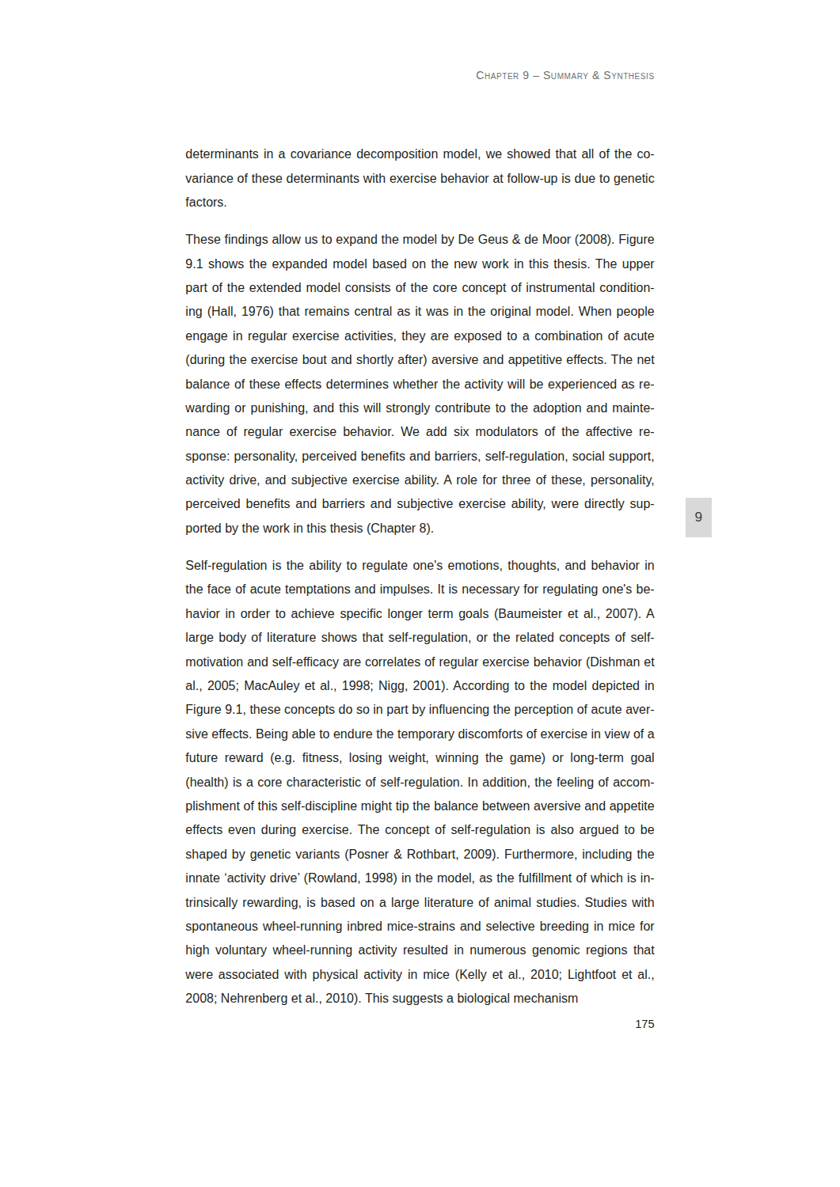Chapter 9 – Summary & Synthesis
determinants in a covariance decomposition model, we showed that all of the covariance of these determinants with exercise behavior at follow-up is due to genetic factors.
These findings allow us to expand the model by De Geus & de Moor (2008). Figure 9.1 shows the expanded model based on the new work in this thesis. The upper part of the extended model consists of the core concept of instrumental conditioning (Hall, 1976) that remains central as it was in the original model. When people engage in regular exercise activities, they are exposed to a combination of acute (during the exercise bout and shortly after) aversive and appetitive effects. The net balance of these effects determines whether the activity will be experienced as rewarding or punishing, and this will strongly contribute to the adoption and maintenance of regular exercise behavior. We add six modulators of the affective response: personality, perceived benefits and barriers, self-regulation, social support, activity drive, and subjective exercise ability. A role for three of these, personality, perceived benefits and barriers and subjective exercise ability, were directly supported by the work in this thesis (Chapter 8).
Self-regulation is the ability to regulate one's emotions, thoughts, and behavior in the face of acute temptations and impulses. It is necessary for regulating one's behavior in order to achieve specific longer term goals (Baumeister et al., 2007). A large body of literature shows that self-regulation, or the related concepts of self-motivation and self-efficacy are correlates of regular exercise behavior (Dishman et al., 2005; MacAuley et al., 1998; Nigg, 2001). According to the model depicted in Figure 9.1, these concepts do so in part by influencing the perception of acute aversive effects. Being able to endure the temporary discomforts of exercise in view of a future reward (e.g. fitness, losing weight, winning the game) or long-term goal (health) is a core characteristic of self-regulation. In addition, the feeling of accomplishment of this self-discipline might tip the balance between aversive and appetite effects even during exercise. The concept of self-regulation is also argued to be shaped by genetic variants (Posner & Rothbart, 2009). Furthermore, including the innate ‘activity drive’ (Rowland, 1998) in the model, as the fulfillment of which is intrinsically rewarding, is based on a large literature of animal studies. Studies with spontaneous wheel-running inbred mice-strains and selective breeding in mice for high voluntary wheel-running activity resulted in numerous genomic regions that were associated with physical activity in mice (Kelly et al., 2010; Lightfoot et al., 2008; Nehrenberg et al., 2010). This suggests a biological mechanism
9
175